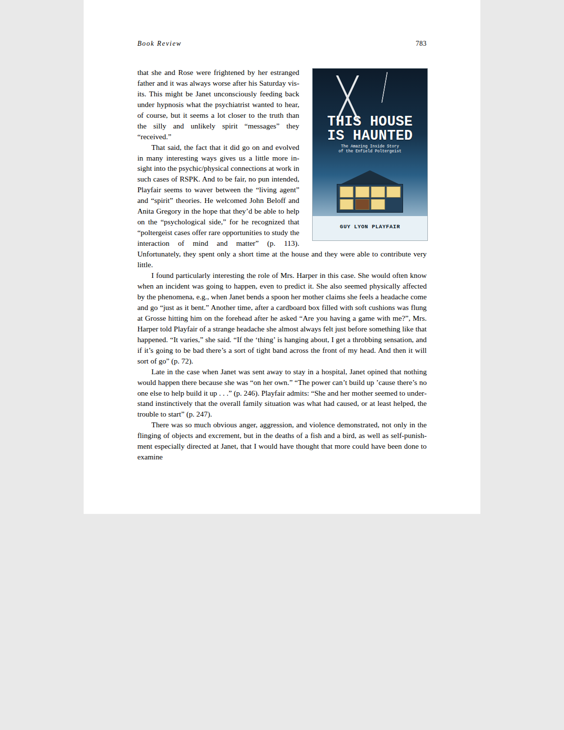Book Review 783
THIS HOUSE IS HAUNTED
The Amazing Inside Story
of the Enfield Poltergeist
GUY LYON PLAYFAIR
that she and Rose were frightened by her estranged father and it was always worse after his Saturday visits. This might be Janet unconsciously feeding back under hypnosis what the psychiatrist wanted to hear, of course, but it seems a lot closer to the truth than the silly and unlikely spirit “messages” they “received.”
That said, the fact that it did go on and evolved in many interesting ways gives us a little more insight into the psychic/physical connections at work in such cases of RSPK. And to be fair, no pun intended, Playfair seems to waver between the “living agent” and “spirit” theories. He welcomed John Beloff and Anita Gregory in the hope that they’d be able to help on the “psychological side,” for he recognized that “poltergeist cases offer rare opportunities to study the interaction of mind and matter” (p. 113). Unfortunately, they spent only a short time at the house and they were able to contribute very little.
I found particularly interesting the role of Mrs. Harper in this case. She would often know when an incident was going to happen, even to predict it. She also seemed physically affected by the phenomena, e.g., when Janet bends a spoon her mother claims she feels a headache come and go “just as it bent.” Another time, after a cardboard box filled with soft cushions was flung at Grosse hitting him on the forehead after he asked “Are you having a game with me?”, Mrs. Harper told Playfair of a strange headache she almost always felt just before something like that happened. “It varies,” she said. “If the ‘thing’ is hanging about, I get a throbbing sensation, and if it’s going to be bad there’s a sort of tight band across the front of my head. And then it will sort of go” (p. 72).
Late in the case when Janet was sent away to stay in a hospital, Janet opined that nothing would happen there because she was “on her own.” “The power can’t build up ’cause there’s no one else to help build it up . . .” (p. 246). Playfair admits: “She and her mother seemed to understand instinctively that the overall family situation was what had caused, or at least helped, the trouble to start” (p. 247).
There was so much obvious anger, aggression, and violence demonstrated, not only in the flinging of objects and excrement, but in the deaths of a fish and a bird, as well as self-punishment especially directed at Janet, that I would have thought that more could have been done to examine